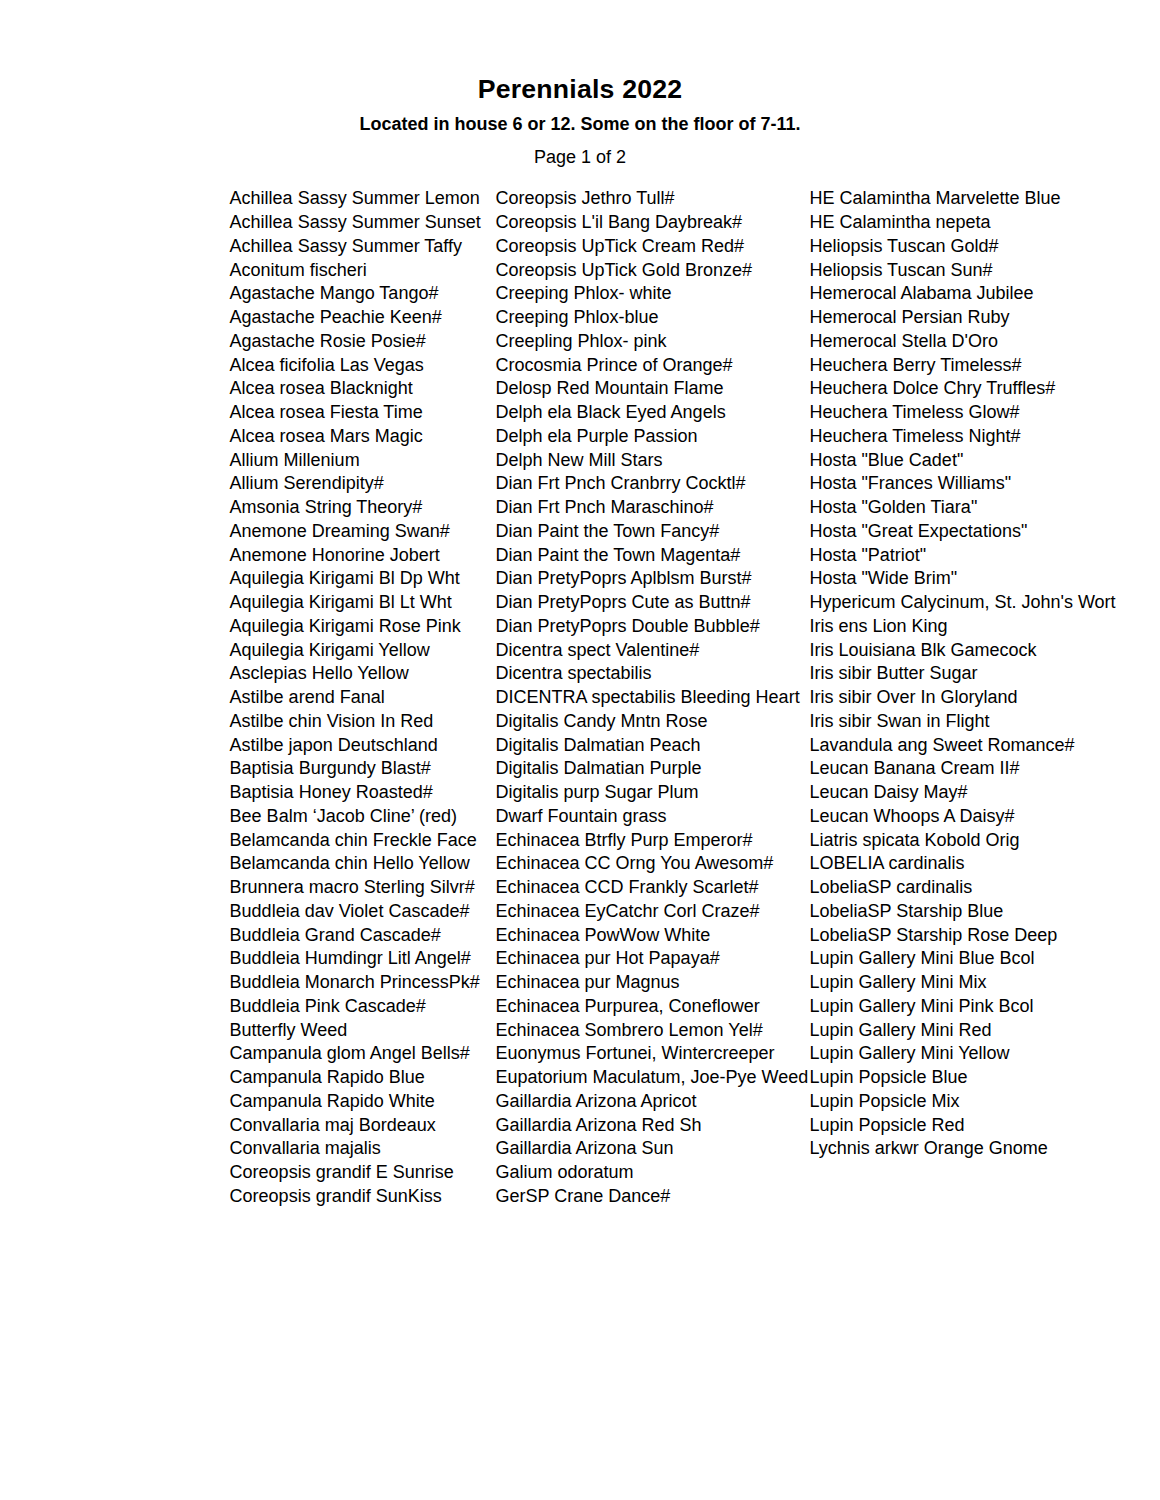Perennials 2022
Located in house 6 or 12. Some on the floor of 7-11.
Page 1 of 2
Achillea Sassy Summer Lemon
Achillea Sassy Summer Sunset
Achillea Sassy Summer Taffy
Aconitum fischeri
Agastache Mango Tango#
Agastache Peachie Keen#
Agastache Rosie Posie#
Alcea ficifolia Las Vegas
Alcea rosea Blacknight
Alcea rosea Fiesta Time
Alcea rosea Mars Magic
Allium Millenium
Allium Serendipity#
Amsonia String Theory#
Anemone Dreaming Swan#
Anemone Honorine Jobert
Aquilegia Kirigami Bl Dp Wht
Aquilegia Kirigami Bl Lt Wht
Aquilegia Kirigami Rose Pink
Aquilegia Kirigami Yellow
Asclepias Hello Yellow
Astilbe arend Fanal
Astilbe chin Vision In Red
Astilbe japon Deutschland
Baptisia Burgundy Blast#
Baptisia Honey Roasted#
Bee Balm ‘Jacob Cline’ (red)
Belamcanda chin Freckle Face
Belamcanda chin Hello Yellow
Brunnera macro Sterling Silvr#
Buddleia dav Violet Cascade#
Buddleia Grand Cascade#
Buddleia Humdingr Litl Angel#
Buddleia Monarch PrincessPk#
Buddleia Pink Cascade#
Butterfly Weed
Campanula glom Angel Bells#
Campanula Rapido Blue
Campanula Rapido White
Convallaria maj Bordeaux
Convallaria majalis
Coreopsis grandif E Sunrise
Coreopsis grandif SunKiss
Coreopsis Jethro Tull#
Coreopsis L'il Bang Daybreak#
Coreopsis UpTick Cream Red#
Coreopsis UpTick Gold Bronze#
Creeping Phlox- white
Creeping Phlox-blue
Creepling Phlox- pink
Crocosmia Prince of Orange#
Delosp Red Mountain Flame
Delph ela Black Eyed Angels
Delph ela Purple Passion
Delph New Mill Stars
Dian Frt Pnch Cranbrry Cocktl#
Dian Frt Pnch Maraschino#
Dian Paint the Town Fancy#
Dian Paint the Town Magenta#
Dian PretyPoprs Aplblsm Burst#
Dian PretyPoprs Cute as Buttn#
Dian PretyPoprs Double Bubble#
Dicentra spect Valentine#
Dicentra spectabilis
DICENTRA spectabilis Bleeding Heart
Digitalis Candy Mntn Rose
Digitalis Dalmatian Peach
Digitalis Dalmatian Purple
Digitalis purp Sugar Plum
Dwarf Fountain grass
Echinacea Btrfly Purp Emperor#
Echinacea CC Orng You Awesom#
Echinacea CCD Frankly Scarlet#
Echinacea EyCatchr Corl Craze#
Echinacea PowWow White
Echinacea pur Hot Papaya#
Echinacea pur Magnus
Echinacea Purpurea, Coneflower
Echinacea Sombrero Lemon Yel#
Euonymus Fortunei, Wintercreeper
Eupatorium Maculatum, Joe-Pye Weed
Gaillardia Arizona Apricot
Gaillardia Arizona Red Sh
Gaillardia Arizona Sun
Galium odoratum
GerSP Crane Dance#
HE Calamintha Marvelette Blue
HE Calamintha nepeta
Heliopsis Tuscan Gold#
Heliopsis Tuscan Sun#
Hemerocal Alabama Jubilee
Hemerocal Persian Ruby
Hemerocal Stella D'Oro
Heuchera Berry Timeless#
Heuchera Dolce Chry Truffles#
Heuchera Timeless Glow#
Heuchera Timeless Night#
Hosta "Blue Cadet"
Hosta "Frances Williams"
Hosta "Golden Tiara"
Hosta "Great Expectations"
Hosta "Patriot"
Hosta "Wide Brim"
Hypericum Calycinum, St. John's Wort
Iris ens Lion King
Iris Louisiana Blk Gamecock
Iris sibir Butter Sugar
Iris sibir Over In Gloryland
Iris sibir Swan in Flight
Lavandula ang Sweet Romance#
Leucan Banana Cream II#
Leucan Daisy May#
Leucan Whoops A Daisy#
Liatris spicata Kobold Orig
LOBELIA cardinalis
LobeliaSP cardinalis
LobeliaSP Starship Blue
LobeliaSP Starship Rose Deep
Lupin Gallery Mini Blue Bcol
Lupin Gallery Mini Mix
Lupin Gallery Mini Pink Bcol
Lupin Gallery Mini Red
Lupin Gallery Mini Yellow
Lupin Popsicle Blue
Lupin Popsicle Mix
Lupin Popsicle Red
Lychnis arkwr Orange Gnome